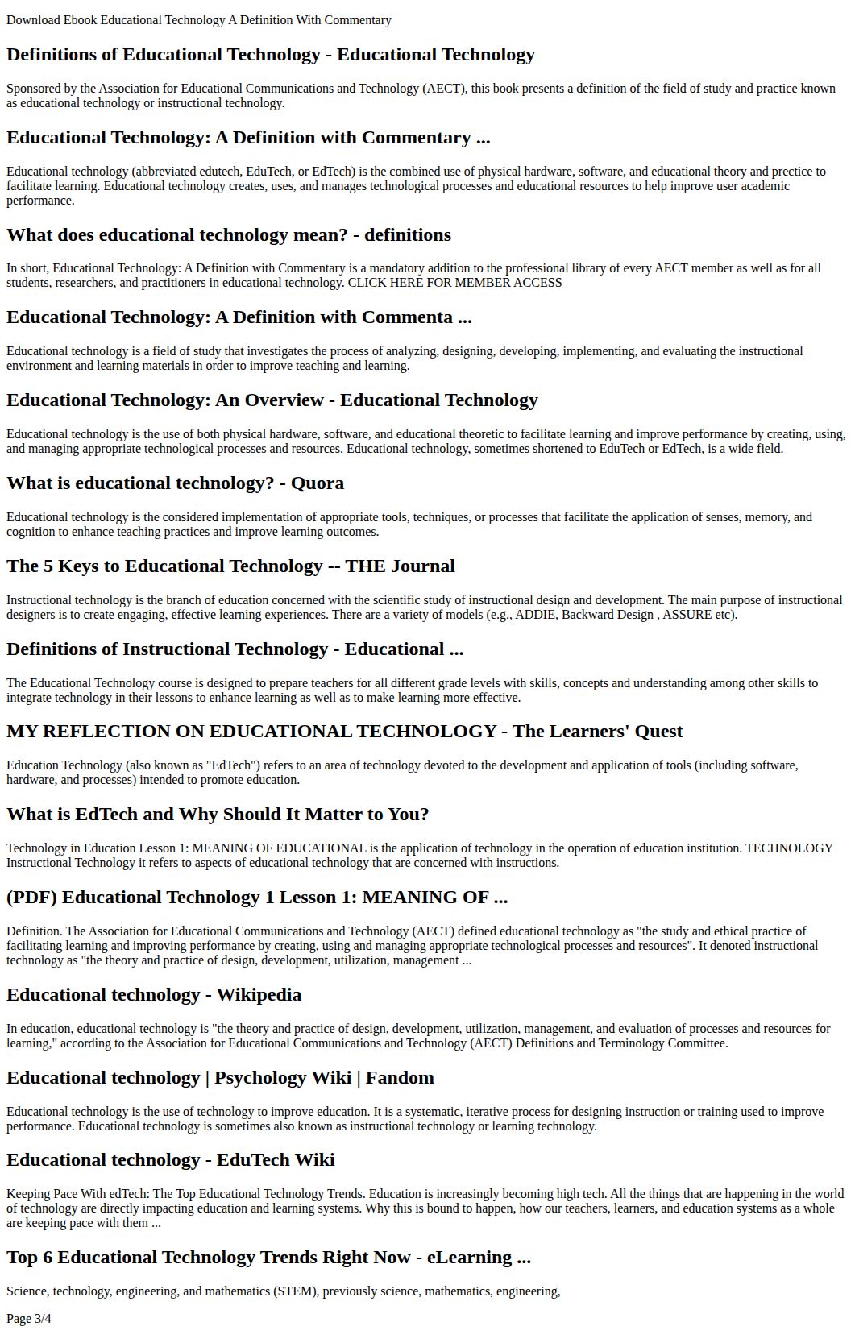Download Ebook Educational Technology A Definition With Commentary
Definitions of Educational Technology - Educational Technology
Sponsored by the Association for Educational Communications and Technology (AECT), this book presents a definition of the field of study and practice known as educational technology or instructional technology.
Educational Technology: A Definition with Commentary ...
Educational technology (abbreviated edutech, EduTech, or EdTech) is the combined use of physical hardware, software, and educational theory and prectice to facilitate learning. Educational technology creates, uses, and manages technological processes and educational resources to help improve user academic performance.
What does educational technology mean? - definitions
In short, Educational Technology: A Definition with Commentary is a mandatory addition to the professional library of every AECT member as well as for all students, researchers, and practitioners in educational technology. CLICK HERE FOR MEMBER ACCESS
Educational Technology: A Definition with Commenta ...
Educational technology is a field of study that investigates the process of analyzing, designing, developing, implementing, and evaluating the instructional environment and learning materials in order to improve teaching and learning.
Educational Technology: An Overview - Educational Technology
Educational technology is the use of both physical hardware, software, and educational theoretic to facilitate learning and improve performance by creating, using, and managing appropriate technological processes and resources. Educational technology, sometimes shortened to EduTech or EdTech, is a wide field.
What is educational technology? - Quora
Educational technology is the considered implementation of appropriate tools, techniques, or processes that facilitate the application of senses, memory, and cognition to enhance teaching practices and improve learning outcomes.
The 5 Keys to Educational Technology -- THE Journal
Instructional technology is the branch of education concerned with the scientific study of instructional design and development. The main purpose of instructional designers is to create engaging, effective learning experiences. There are a variety of models (e.g., ADDIE, Backward Design , ASSURE etc).
Definitions of Instructional Technology - Educational ...
The Educational Technology course is designed to prepare teachers for all different grade levels with skills, concepts and understanding among other skills to integrate technology in their lessons to enhance learning as well as to make learning more effective.
MY REFLECTION ON EDUCATIONAL TECHNOLOGY - The Learners' Quest
Education Technology (also known as "EdTech") refers to an area of technology devoted to the development and application of tools (including software, hardware, and processes) intended to promote education.
What is EdTech and Why Should It Matter to You?
Technology in Education Lesson 1: MEANING OF EDUCATIONAL is the application of technology in the operation of education institution. TECHNOLOGY Instructional Technology it refers to aspects of educational technology that are concerned with instructions.
(PDF) Educational Technology 1 Lesson 1: MEANING OF ...
Definition. The Association for Educational Communications and Technology (AECT) defined educational technology as "the study and ethical practice of facilitating learning and improving performance by creating, using and managing appropriate technological processes and resources". It denoted instructional technology as "the theory and practice of design, development, utilization, management ...
Educational technology - Wikipedia
In education, educational technology is "the theory and practice of design, development, utilization, management, and evaluation of processes and resources for learning," according to the Association for Educational Communications and Technology (AECT) Definitions and Terminology Committee.
Educational technology | Psychology Wiki | Fandom
Educational technology is the use of technology to improve education. It is a systematic, iterative process for designing instruction or training used to improve performance. Educational technology is sometimes also known as instructional technology or learning technology.
Educational technology - EduTech Wiki
Keeping Pace With edTech: The Top Educational Technology Trends. Education is increasingly becoming high tech. All the things that are happening in the world of technology are directly impacting education and learning systems. Why this is bound to happen, how our teachers, learners, and education systems as a whole are keeping pace with them ...
Top 6 Educational Technology Trends Right Now - eLearning ...
Science, technology, engineering, and mathematics (STEM), previously science, mathematics, engineering,
Page 3/4